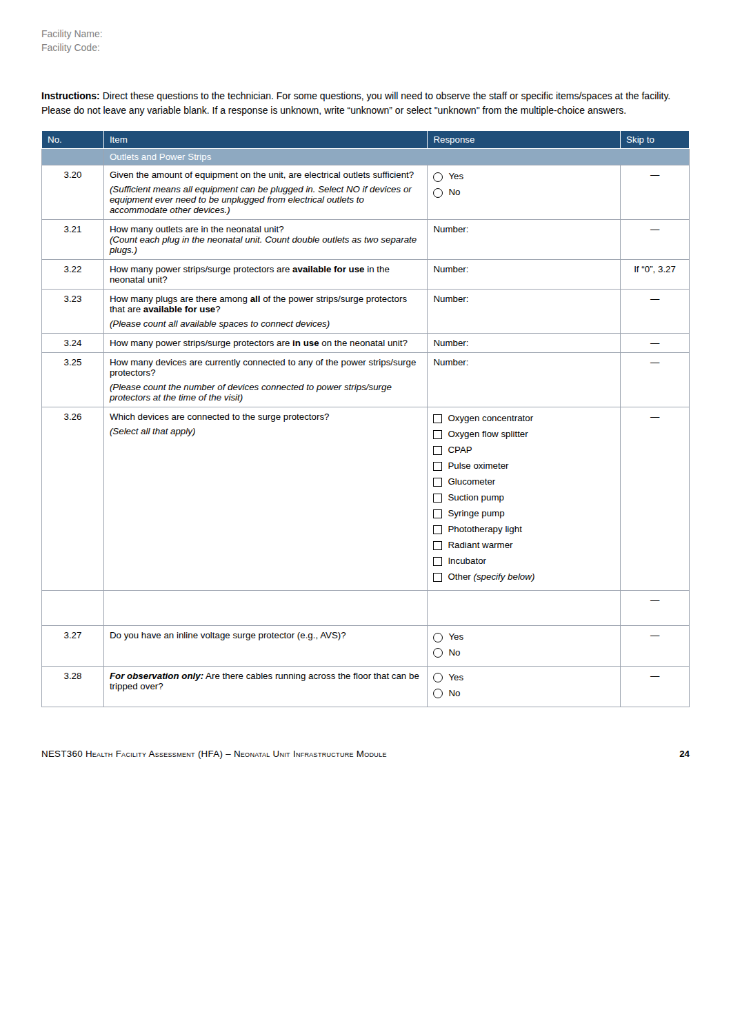Facility Name:
Facility Code:
Instructions: Direct these questions to the technician. For some questions, you will need to observe the staff or specific items/spaces at the facility. Please do not leave any variable blank. If a response is unknown, write “unknown” or select "unknown" from the multiple-choice answers.
| No. | Item | Response | Skip to |
| --- | --- | --- | --- |
| | Outlets and Power Strips |
| 3.20 | Given the amount of equipment on the unit, are electrical outlets sufficient? (Sufficient means all equipment can be plugged in. Select NO if devices or equipment ever need to be unplugged from electrical outlets to accommodate other devices.) | Yes No | — |
| 3.21 | How many outlets are in the neonatal unit? (Count each plug in the neonatal unit. Count double outlets as two separate plugs.) | Number: | — |
| 3.22 | How many power strips/surge protectors are available for use in the neonatal unit? | Number: | If “0”, 3.27 |
| 3.23 | How many plugs are there among all of the power strips/surge protectors that are available for use ? (Please count all available spaces to connect devices) | Number: | — |
| 3.24 | How many power strips/surge protectors are in use on the neonatal unit? | Number: | — |
| 3.25 | How many devices are currently connected to any of the power strips/surge protectors? (Please count the number of devices connected to power strips/surge protectors at the time of the visit) | Number: | — |
| 3.26 | Which devices are connected to the surge protectors? (Select all that apply) | Oxygen concentrator Oxygen flow splitter CPAP Pulse oximeter Glucometer Suction pump Syringe pump Phototherapy light Radiant warmer Incubator Other (specify below) | — |
| | | | — |
| 3.27 | Do you have an inline voltage surge protector (e.g., AVS)? | Yes No | — |
| 3.28 | For observation only: Are there cables running across the floor that can be tripped over? | Yes No | — |
NEST360 Health Facility Assessment (HFA) – Neonatal Unit Infrastructure Module 24